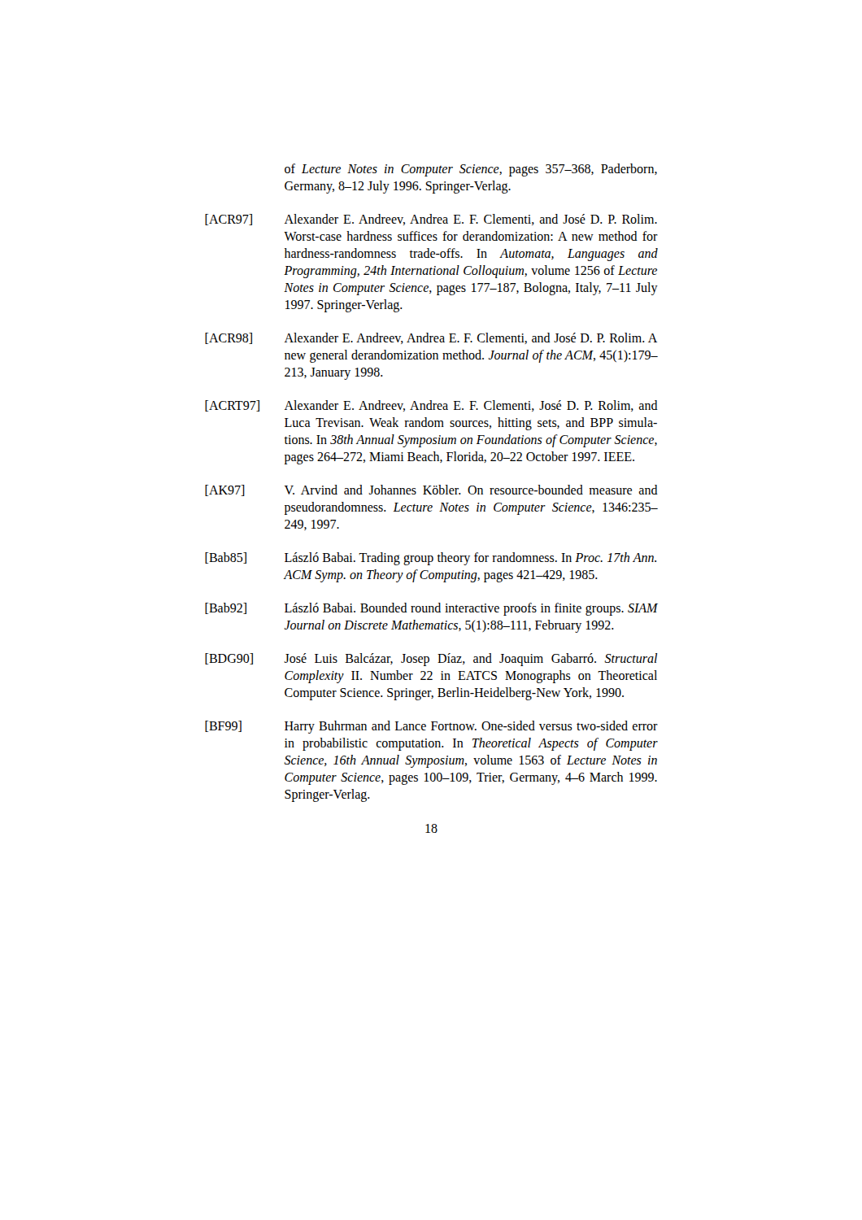of Lecture Notes in Computer Science, pages 357–368, Paderborn, Germany, 8–12 July 1996. Springer-Verlag.
[ACR97] Alexander E. Andreev, Andrea E. F. Clementi, and José D. P. Rolim. Worst-case hardness suffices for derandomization: A new method for hardness-randomness trade-offs. In Automata, Languages and Programming, 24th International Colloquium, volume 1256 of Lecture Notes in Computer Science, pages 177–187, Bologna, Italy, 7–11 July 1997. Springer-Verlag.
[ACR98] Alexander E. Andreev, Andrea E. F. Clementi, and José D. P. Rolim. A new general derandomization method. Journal of the ACM, 45(1):179–213, January 1998.
[ACRT97] Alexander E. Andreev, Andrea E. F. Clementi, José D. P. Rolim, and Luca Trevisan. Weak random sources, hitting sets, and BPP simulations. In 38th Annual Symposium on Foundations of Computer Science, pages 264–272, Miami Beach, Florida, 20–22 October 1997. IEEE.
[AK97] V. Arvind and Johannes Köbler. On resource-bounded measure and pseudorandomness. Lecture Notes in Computer Science, 1346:235–249, 1997.
[Bab85] László Babai. Trading group theory for randomness. In Proc. 17th Ann. ACM Symp. on Theory of Computing, pages 421–429, 1985.
[Bab92] László Babai. Bounded round interactive proofs in finite groups. SIAM Journal on Discrete Mathematics, 5(1):88–111, February 1992.
[BDG90] José Luis Balcázar, Josep Díaz, and Joaquim Gabarró. Structural Complexity II. Number 22 in EATCS Monographs on Theoretical Computer Science. Springer, Berlin-Heidelberg-New York, 1990.
[BF99] Harry Buhrman and Lance Fortnow. One-sided versus two-sided error in probabilistic computation. In Theoretical Aspects of Computer Science, 16th Annual Symposium, volume 1563 of Lecture Notes in Computer Science, pages 100–109, Trier, Germany, 4–6 March 1999. Springer-Verlag.
18